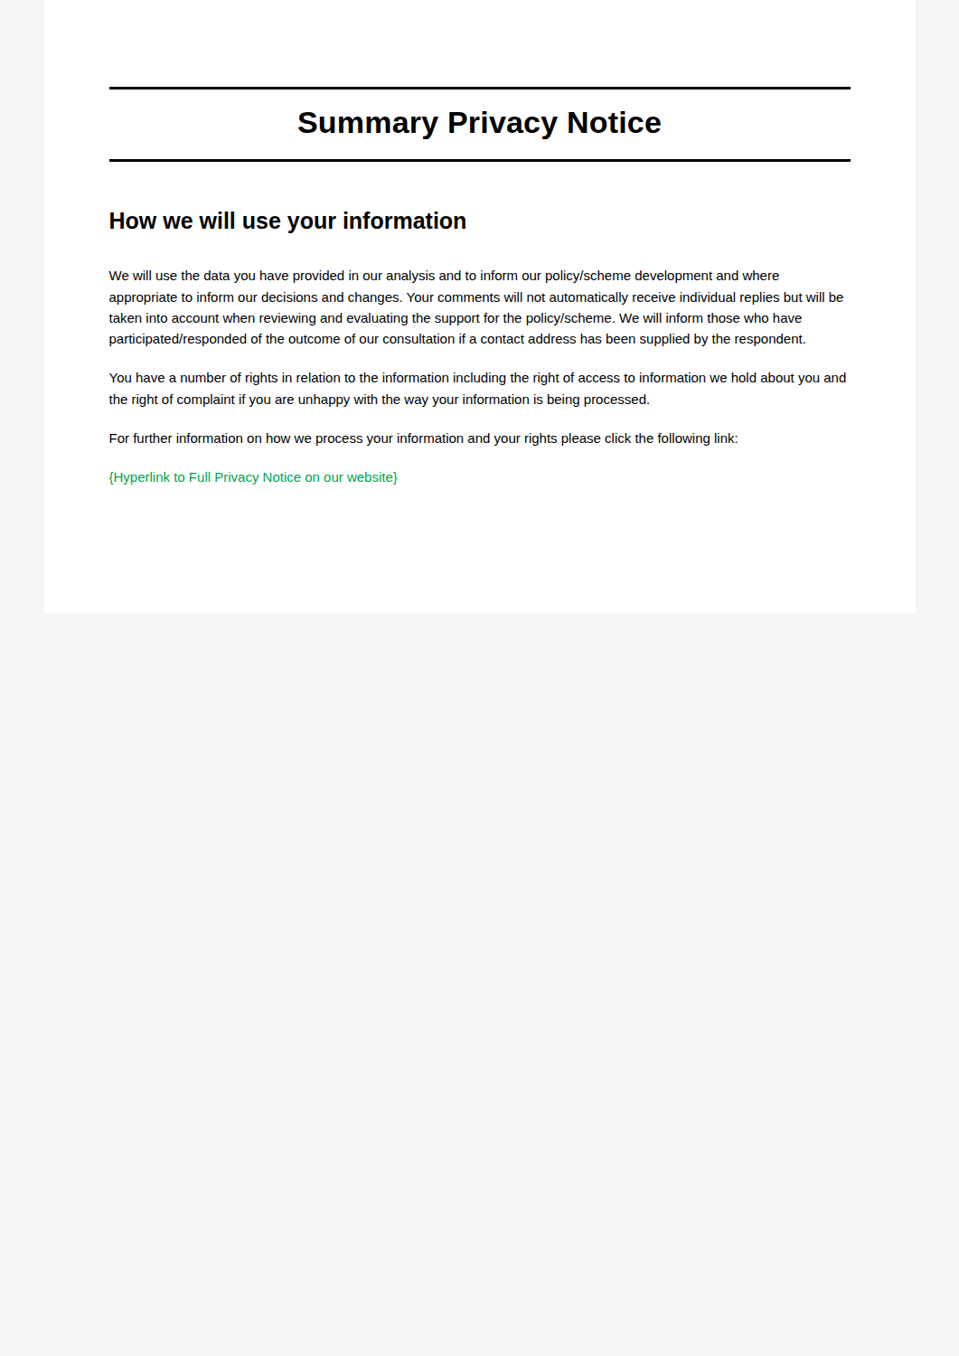Summary Privacy Notice
How we will use your information
We will use the data you have provided in our analysis and to inform our policy/scheme development and where appropriate to inform our decisions and changes. Your comments will not automatically receive individual replies but will be taken into account when reviewing and evaluating the support for the policy/scheme. We will inform those who have participated/responded of the outcome of our consultation if a contact address has been supplied by the respondent.
You have a number of rights in relation to the information including the right of access to information we hold about you and the right of complaint if you are unhappy with the way your information is being processed.
For further information on how we process your information and your rights please click the following link:
{Hyperlink to Full Privacy Notice on our website}